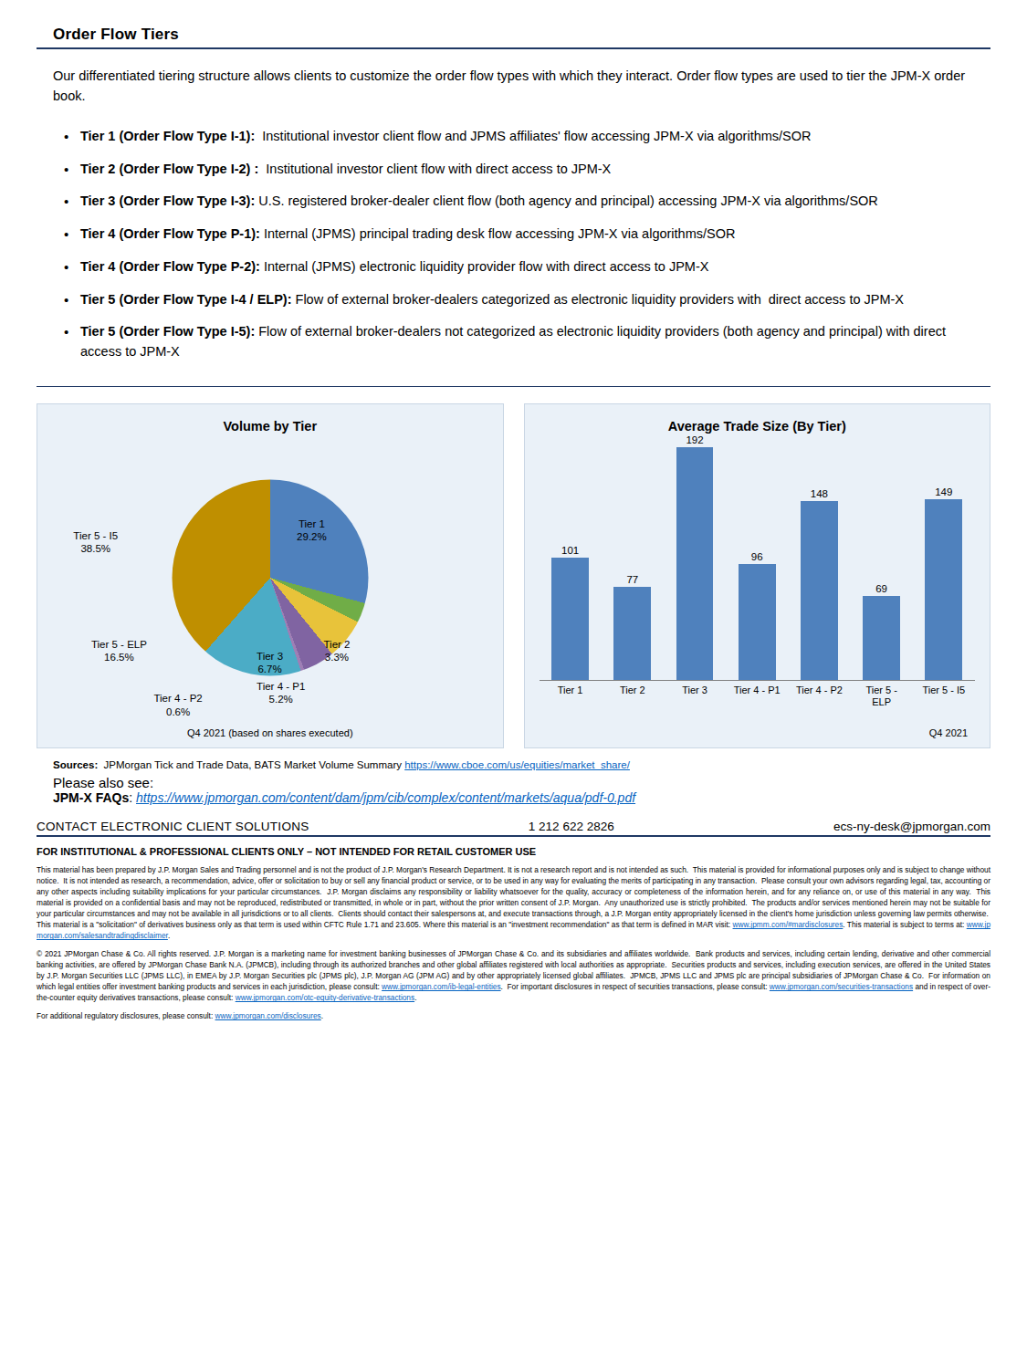Order Flow Tiers
Our differentiated tiering structure allows clients to customize the order flow types with which they interact. Order flow types are used to tier the JPM-X order book.
Tier 1 (Order Flow Type I-1): Institutional investor client flow and JPMS affiliates' flow accessing JPM-X via algorithms/SOR
Tier 2 (Order Flow Type I-2) : Institutional investor client flow with direct access to JPM-X
Tier 3 (Order Flow Type I-3): U.S. registered broker-dealer client flow (both agency and principal) accessing JPM-X via algorithms/SOR
Tier 4 (Order Flow Type P-1): Internal (JPMS) principal trading desk flow accessing JPM-X via algorithms/SOR
Tier 4 (Order Flow Type P-2): Internal (JPMS) electronic liquidity provider flow with direct access to JPM-X
Tier 5 (Order Flow Type I-4 / ELP): Flow of external broker-dealers categorized as electronic liquidity providers with direct access to JPM-X
Tier 5 (Order Flow Type I-5): Flow of external broker-dealers not categorized as electronic liquidity providers (both agency and principal) with direct access to JPM-X
Volume by Tier
Tier 1
29.2%
Tier 2
3.3%
Tier 3
6.7%
Tier 4 - P1
5.2%
Tier 4 - P2
0.6%
Tier 5 - ELP
16.5%
Tier 5 - I5
38.5%
Q4 2021 (based on shares executed)
Average Trade Size (By Tier)
101
77
192
96
148
69
149
Tier 1
Tier 2
Tier 3
Tier 4 - P1
Tier 4 - P2
Tier 5 - ELP
Tier 5 - I5
Q4 2021
Sources: JPMorgan Tick and Trade Data, BATS Market Volume Summary https://www.cboe.com/us/equities/market_share/
Please also see:
JPM-X FAQs: https://www.jpmorgan.com/content/dam/jpm/cib/complex/content/markets/aqua/pdf-0.pdf
CONTACT ELECTRONIC CLIENT SOLUTIONS
1 212 622 2826
ecs-ny-desk@jpmorgan.com
FOR INSTITUTIONAL & PROFESSIONAL CLIENTS ONLY – NOT INTENDED FOR RETAIL CUSTOMER USE
This material has been prepared by J.P. Morgan Sales and Trading personnel and is not the product of J.P. Morgan's Research Department. It is not a research report and is not intended as such. This material is provided for informational purposes only and is subject to change without notice. It is not intended as research, a recommendation, advice, offer or solicitation to buy or sell any financial product or service, or to be used in any way for evaluating the merits of participating in any transaction. Please consult your own advisors regarding legal, tax, accounting or any other aspects including suitability implications for your particular circumstances. J.P. Morgan disclaims any responsibility or liability whatsoever for the quality, accuracy or completeness of the information herein, and for any reliance on, or use of this material in any way. This material is provided on a confidential basis and may not be reproduced, redistributed or transmitted, in whole or in part, without the prior written consent of J.P. Morgan. Any unauthorized use is strictly prohibited. The products and/or services mentioned herein may not be suitable for your particular circumstances and may not be available in all jurisdictions or to all clients. Clients should contact their salespersons at, and execute transactions through, a J.P. Morgan entity appropriately licensed in the client's home jurisdiction unless governing law permits otherwise. This material is a "solicitation" of derivatives business only as that term is used within CFTC Rule 1.71 and 23.605. Where this material is an "investment recommendation" as that term is defined in MAR visit: www.jpmm.com/#mardisclosures. This material is subject to terms at: www.jpmorgan.com/salesandtradingdisclaimer.
© 2021 JPMorgan Chase & Co. All rights reserved. J.P. Morgan is a marketing name for investment banking businesses of JPMorgan Chase & Co. and its subsidiaries and affiliates worldwide. Bank products and services, including certain lending, derivative and other commercial banking activities, are offered by JPMorgan Chase Bank N.A. (JPMCB), including through its authorized branches and other global affiliates registered with local authorities as appropriate. Securities products and services, including execution services, are offered in the United States by J.P. Morgan Securities LLC (JPMS LLC), in EMEA by J.P. Morgan Securities plc (JPMS plc), J.P. Morgan AG (JPM AG) and by other appropriately licensed global affiliates. JPMCB, JPMS LLC and JPMS plc are principal subsidiaries of JPMorgan Chase & Co. For information on which legal entities offer investment banking products and services in each jurisdiction, please consult: www.jpmorgan.com/ib-legal-entities. For important disclosures in respect of securities transactions, please consult: www.jpmorgan.com/securities-transactions and in respect of over-the-counter equity derivatives transactions, please consult: www.jpmorgan.com/otc-equity-derivative-transactions.
For additional regulatory disclosures, please consult: www.jpmorgan.com/disclosures.